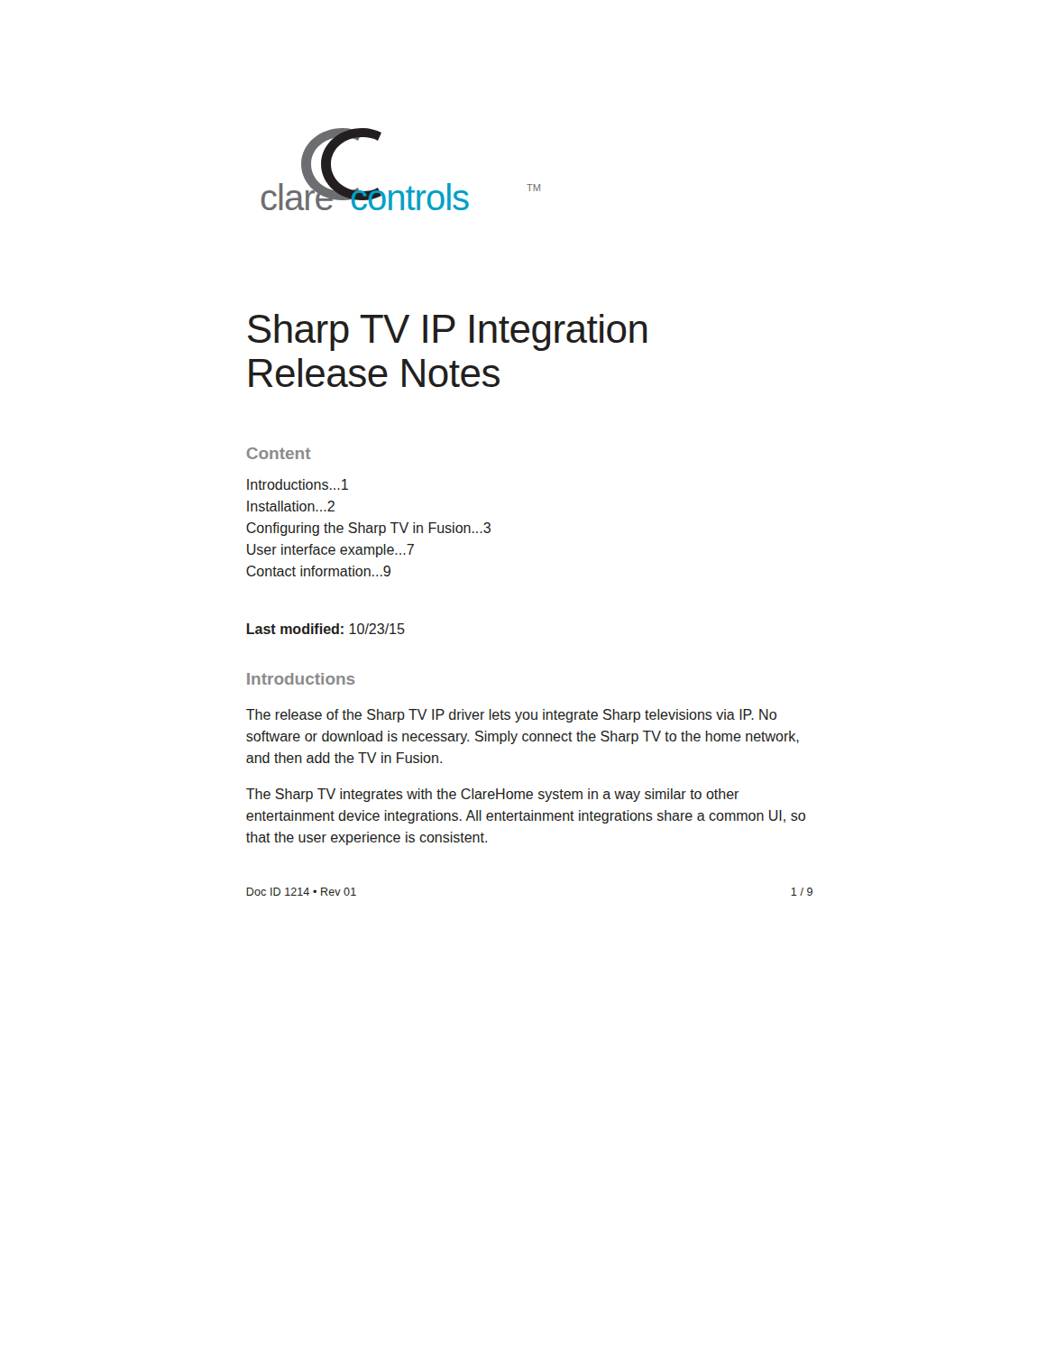clarecontrols clare controls TM
Sharp TV IP Integration
Release Notes
Content
Introductions...1
Installation...2
Configuring the Sharp TV in Fusion...3
User interface example...7
Contact information...9
Last modified: 10/23/15
Introductions
The release of the Sharp TV IP driver lets you integrate Sharp televisions via IP. No software or download is necessary. Simply connect the Sharp TV to the home network, and then add the TV in Fusion.
The Sharp TV integrates with the ClareHome system in a way similar to other entertainment device integrations. All entertainment integrations share a common UI, so that the user experience is consistent.
Doc ID 1214 • Rev 01
1 / 9